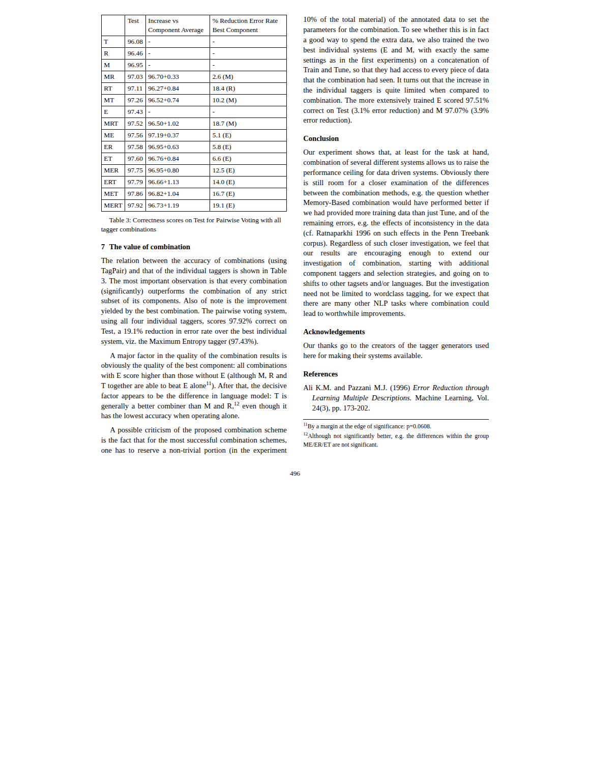| | Test | Increase vs Component Average | % Reduction Error Rate Best Component |
| --- | --- | --- | --- |
| T | 96.08 | - | - |
| R | 96.46 | - | - |
| M | 96.95 | - | - |
| MR | 97.03 | 96.70+0.33 | 2.6 (M) |
| RT | 97.11 | 96.27+0.84 | 18.4 (R) |
| MT | 97.26 | 96.52+0.74 | 10.2 (M) |
| E | 97.43 | - | - |
| MRT | 97.52 | 96.50+1.02 | 18.7 (M) |
| ME | 97.56 | 97.19+0.37 | 5.1 (E) |
| ER | 97.58 | 96.95+0.63 | 5.8 (E) |
| ET | 97.60 | 96.76+0.84 | 6.6 (E) |
| MER | 97.75 | 96.95+0.80 | 12.5 (E) |
| ERT | 97.79 | 96.66+1.13 | 14.0 (E) |
| MET | 97.86 | 96.82+1.04 | 16.7 (E) |
| MERT | 97.92 | 96.73+1.19 | 19.1 (E) |
Table 3: Correctness scores on Test for Pairwise Voting with all tagger combinations
7 The value of combination
The relation between the accuracy of combinations (using TagPair) and that of the individual taggers is shown in Table 3. The most important observation is that every combination (significantly) outperforms the combination of any strict subset of its components. Also of note is the improvement yielded by the best combination. The pairwise voting system, using all four individual taggers, scores 97.92% correct on Test, a 19.1% reduction in error rate over the best individual system, viz. the Maximum Entropy tagger (97.43%).
A major factor in the quality of the combination results is obviously the quality of the best component: all combinations with E score higher than those without E (although M, R and T together are able to beat E alone11). After that, the decisive factor appears to be the difference in language model: T is generally a better combiner than M and R,12 even though it has the lowest accuracy when operating alone.
A possible criticism of the proposed combination scheme is the fact that for the most successful combination schemes, one has to reserve a non-trivial portion (in the experiment 10% of the total material) of the annotated data to set the parameters for the combination. To see whether this is in fact a good way to spend the extra data, we also trained the two best individual systems (E and M, with exactly the same settings as in the first experiments) on a concatenation of Train and Tune, so that they had access to every piece of data that the combination had seen. It turns out that the increase in the individual taggers is quite limited when compared to combination. The more extensively trained E scored 97.51% correct on Test (3.1% error reduction) and M 97.07% (3.9% error reduction).
Conclusion
Our experiment shows that, at least for the task at hand, combination of several different systems allows us to raise the performance ceiling for data driven systems. Obviously there is still room for a closer examination of the differences between the combination methods, e.g. the question whether Memory-Based combination would have performed better if we had provided more training data than just Tune, and of the remaining errors, e.g. the effects of inconsistency in the data (cf. Ratnaparkhi 1996 on such effects in the Penn Treebank corpus). Regardless of such closer investigation, we feel that our results are encouraging enough to extend our investigation of combination, starting with additional component taggers and selection strategies, and going on to shifts to other tagsets and/or languages. But the investigation need not be limited to wordclass tagging, for we expect that there are many other NLP tasks where combination could lead to worthwhile improvements.
Acknowledgements
Our thanks go to the creators of the tagger generators used here for making their systems available.
References
Ali K.M. and Pazzani M.J. (1996) Error Reduction through Learning Multiple Descriptions. Machine Learning, Vol. 24(3), pp. 173-202.
11By a margin at the edge of significance: p=0.0608.
12Although not significantly better, e.g. the differences within the group ME/ER/ET are not significant.
496